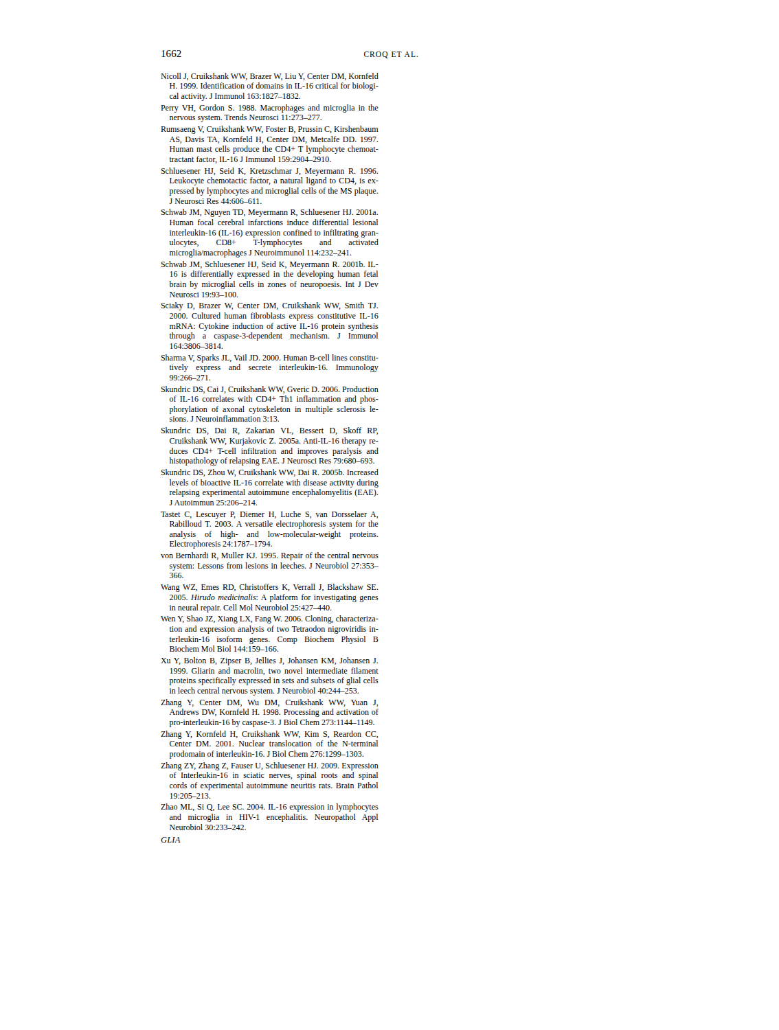1662
CROQ ET AL.
Nicoll J, Cruikshank WW, Brazer W, Liu Y, Center DM, Kornfeld H. 1999. Identification of domains in IL-16 critical for biological activity. J Immunol 163:1827–1832.
Perry VH, Gordon S. 1988. Macrophages and microglia in the nervous system. Trends Neurosci 11:273–277.
Rumsaeng V, Cruikshank WW, Foster B, Prussin C, Kirshenbaum AS, Davis TA, Kornfeld H, Center DM, Metcalfe DD. 1997. Human mast cells produce the CD4+ T lymphocyte chemoattractant factor, IL-16 J Immunol 159:2904–2910.
Schluesener HJ, Seid K, Kretzschmar J, Meyermann R. 1996. Leukocyte chemotactic factor, a natural ligand to CD4, is expressed by lymphocytes and microglial cells of the MS plaque. J Neurosci Res 44:606–611.
Schwab JM, Nguyen TD, Meyermann R, Schluesener HJ. 2001a. Human focal cerebral infarctions induce differential lesional interleukin-16 (IL-16) expression confined to infiltrating granulocytes, CD8+ T-lymphocytes and activated microglia/macrophages J Neuroimmunol 114:232–241.
Schwab JM, Schluesener HJ, Seid K, Meyermann R. 2001b. IL-16 is differentially expressed in the developing human fetal brain by microglial cells in zones of neuropoesis. Int J Dev Neurosci 19:93–100.
Sciaky D, Brazer W, Center DM, Cruikshank WW, Smith TJ. 2000. Cultured human fibroblasts express constitutive IL-16 mRNA: Cytokine induction of active IL-16 protein synthesis through a caspase-3-dependent mechanism. J Immunol 164:3806–3814.
Sharma V, Sparks JL, Vail JD. 2000. Human B-cell lines constitutively express and secrete interleukin-16. Immunology 99:266–271.
Skundric DS, Cai J, Cruikshank WW, Gveric D. 2006. Production of IL-16 correlates with CD4+ Th1 inflammation and phosphorylation of axonal cytoskeleton in multiple sclerosis lesions. J Neuroinflammation 3:13.
Skundric DS, Dai R, Zakarian VL, Bessert D, Skoff RP, Cruikshank WW, Kurjakovic Z. 2005a. Anti-IL-16 therapy reduces CD4+ T-cell infiltration and improves paralysis and histopathology of relapsing EAE. J Neurosci Res 79:680–693.
Skundric DS, Zhou W, Cruikshank WW, Dai R. 2005b. Increased levels of bioactive IL-16 correlate with disease activity during relapsing experimental autoimmune encephalomyelitis (EAE). J Autoimmun 25:206–214.
Tastet C, Lescuyer P, Diemer H, Luche S, van Dorsselaer A, Rabilloud T. 2003. A versatile electrophoresis system for the analysis of high- and low-molecular-weight proteins. Electrophoresis 24:1787–1794.
von Bernhardi R, Muller KJ. 1995. Repair of the central nervous system: Lessons from lesions in leeches. J Neurobiol 27:353–366.
Wang WZ, Emes RD, Christoffers K, Verrall J, Blackshaw SE. 2005. Hirudo medicinalis: A platform for investigating genes in neural repair. Cell Mol Neurobiol 25:427–440.
Wen Y, Shao JZ, Xiang LX, Fang W. 2006. Cloning, characterization and expression analysis of two Tetraodon nigroviridis interleukin-16 isoform genes. Comp Biochem Physiol B Biochem Mol Biol 144:159–166.
Xu Y, Bolton B, Zipser B, Jellies J, Johansen KM, Johansen J. 1999. Gliarin and macrolin, two novel intermediate filament proteins specifically expressed in sets and subsets of glial cells in leech central nervous system. J Neurobiol 40:244–253.
Zhang Y, Center DM, Wu DM, Cruikshank WW, Yuan J, Andrews DW, Kornfeld H. 1998. Processing and activation of pro-interleukin-16 by caspase-3. J Biol Chem 273:1144–1149.
Zhang Y, Kornfeld H, Cruikshank WW, Kim S, Reardon CC, Center DM. 2001. Nuclear translocation of the N-terminal prodomain of interleukin-16. J Biol Chem 276:1299–1303.
Zhang ZY, Zhang Z, Fauser U, Schluesener HJ. 2009. Expression of Interleukin-16 in sciatic nerves, spinal roots and spinal cords of experimental autoimmune neuritis rats. Brain Pathol 19:205–213.
Zhao ML, Si Q, Lee SC. 2004. IL-16 expression in lymphocytes and microglia in HIV-1 encephalitis. Neuropathol Appl Neurobiol 30:233–242.
GLIA